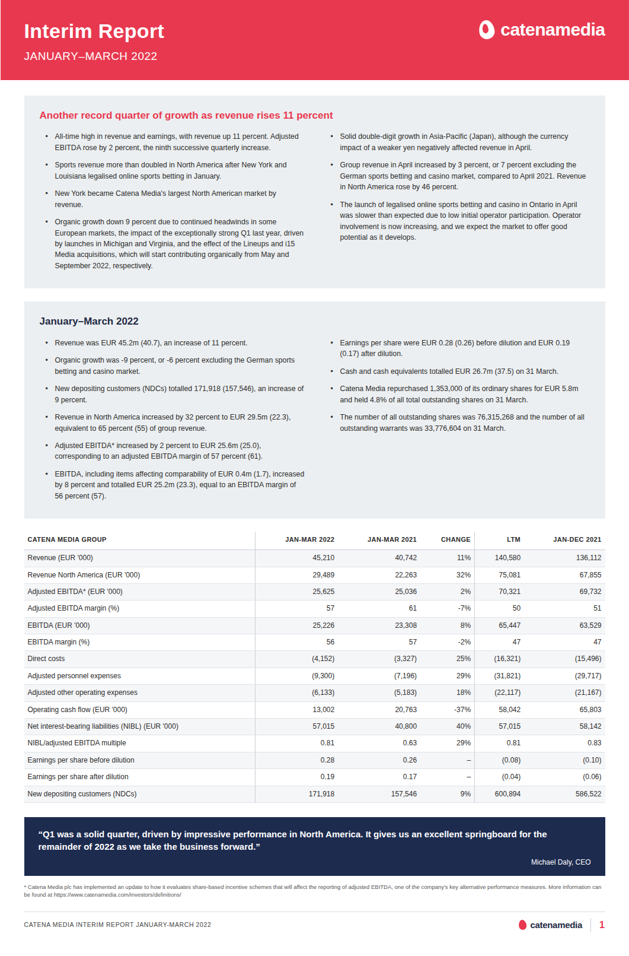Interim Report
JANUARY–MARCH 2022
catenamedia
Another record quarter of growth as revenue rises 11 percent
All-time high in revenue and earnings, with revenue up 11 percent. Adjusted EBITDA rose by 2 percent, the ninth successive quarterly increase.
Sports revenue more than doubled in North America after New York and Louisiana legalised online sports betting in January.
New York became Catena Media's largest North American market by revenue.
Organic growth down 9 percent due to continued headwinds in some European markets, the impact of the exceptionally strong Q1 last year, driven by launches in Michigan and Virginia, and the effect of the Lineups and i15 Media acquisitions, which will start contributing organically from May and September 2022, respectively.
Solid double-digit growth in Asia-Pacific (Japan), although the currency impact of a weaker yen negatively affected revenue in April.
Group revenue in April increased by 3 percent, or 7 percent excluding the German sports betting and casino market, compared to April 2021. Revenue in North America rose by 46 percent.
The launch of legalised online sports betting and casino in Ontario in April was slower than expected due to low initial operator participation. Operator involvement is now increasing, and we expect the market to offer good potential as it develops.
January–March 2022
Revenue was EUR 45.2m (40.7), an increase of 11 percent.
Organic growth was -9 percent, or -6 percent excluding the German sports betting and casino market.
New depositing customers (NDCs) totalled 171,918 (157,546), an increase of 9 percent.
Revenue in North America increased by 32 percent to EUR 29.5m (22.3), equivalent to 65 percent (55) of group revenue.
Adjusted EBITDA* increased by 2 percent to EUR 25.6m (25.0), corresponding to an adjusted EBITDA margin of 57 percent (61).
EBITDA, including items affecting comparability of EUR 0.4m (1.7), increased by 8 percent and totalled EUR 25.2m (23.3), equal to an EBITDA margin of 56 percent (57).
Earnings per share were EUR 0.28 (0.26) before dilution and EUR 0.19 (0.17) after dilution.
Cash and cash equivalents totalled EUR 26.7m (37.5) on 31 March.
Catena Media repurchased 1,353,000 of its ordinary shares for EUR 5.8m and held 4.8% of all total outstanding shares on 31 March.
The number of all outstanding shares was 76,315,268 and the number of all outstanding warrants was 33,776,604 on 31 March.
| CATENA MEDIA GROUP | Jan-Mar 2022 | Jan-Mar 2021 | Change | LTM | Jan-Dec 2021 |
| --- | --- | --- | --- | --- | --- |
| Revenue (EUR '000) | 45,210 | 40,742 | 11% | 140,580 | 136,112 |
| Revenue North America (EUR '000) | 29,489 | 22,263 | 32% | 75,081 | 67,855 |
| Adjusted EBITDA* (EUR '000) | 25,625 | 25,036 | 2% | 70,321 | 69,732 |
| Adjusted EBITDA margin (%) | 57 | 61 | -7% | 50 | 51 |
| EBITDA (EUR '000) | 25,226 | 23,308 | 8% | 65,447 | 63,529 |
| EBITDA margin (%) | 56 | 57 | -2% | 47 | 47 |
| Direct costs | (4,152) | (3,327) | 25% | (16,321) | (15,496) |
| Adjusted personnel expenses | (9,300) | (7,196) | 29% | (31,821) | (29,717) |
| Adjusted other operating expenses | (6,133) | (5,183) | 18% | (22,117) | (21,167) |
| Operating cash flow (EUR '000) | 13,002 | 20,763 | -37% | 58,042 | 65,803 |
| Net interest-bearing liabilities (NIBL) (EUR '000) | 57,015 | 40,800 | 40% | 57,015 | 58,142 |
| NIBL/adjusted EBITDA multiple | 0.81 | 0.63 | 29% | 0.81 | 0.83 |
| Earnings per share before dilution | 0.28 | 0.26 | – | (0.08) | (0.10) |
| Earnings per share after dilution | 0.19 | 0.17 | – | (0.04) | (0.06) |
| New depositing customers (NDCs) | 171,918 | 157,546 | 9% | 600,894 | 586,522 |
“Q1 was a solid quarter, driven by impressive performance in North America. It gives us an excellent springboard for the remainder of 2022 as we take the business forward.” Michael Daly, CEO
* Catena Media plc has implemented an update to how it evaluates share-based incentive schemes that will affect the reporting of adjusted EBITDA, one of the company's key alternative performance measures. More information can be found at https://www.catenamedia.com/investors/definitions/
CATENA MEDIA INTERIM REPORT JANUARY-MARCH 2022
catenamedia 1